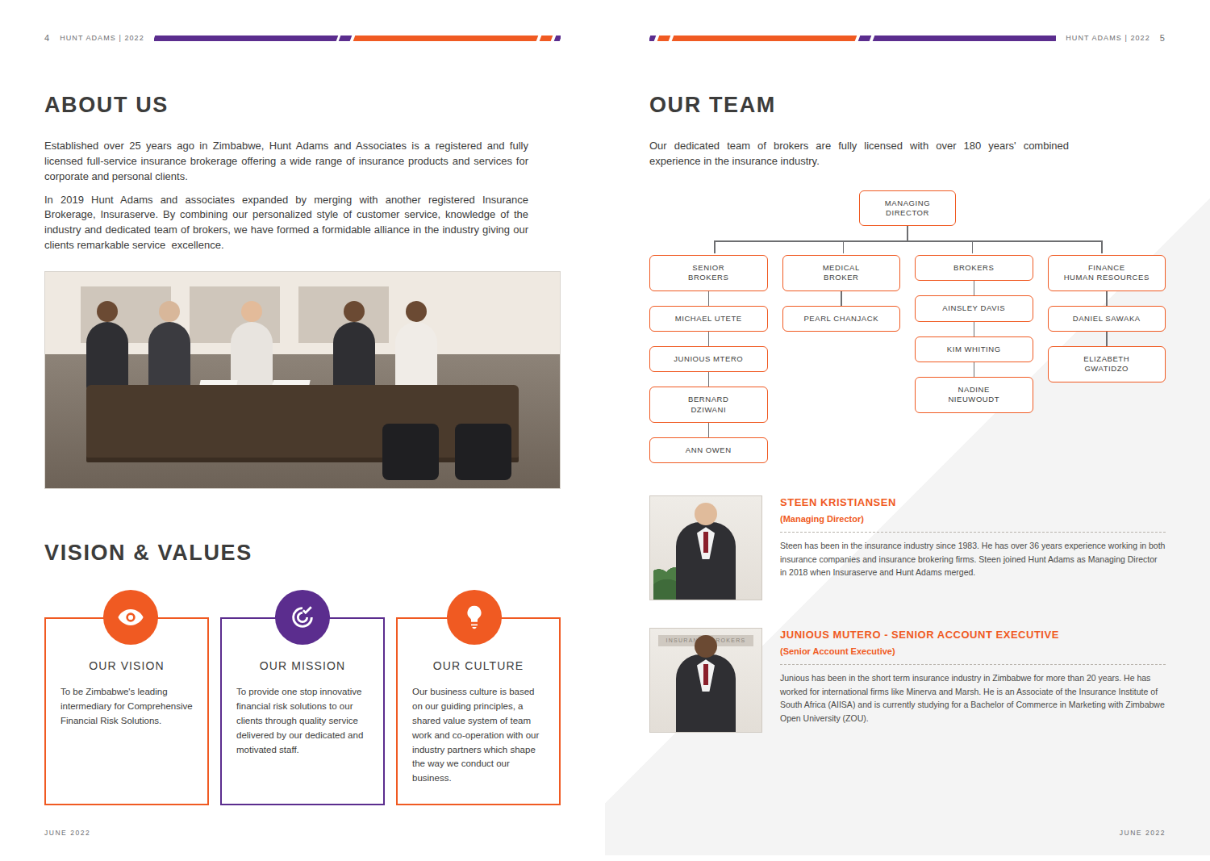4 Hunt Adams | 2022
About Us
Established over 25 years ago in Zimbabwe, Hunt Adams and Associates is a registered and fully licensed full-service insurance brokerage offering a wide range of insurance products and services for corporate and personal clients.
In 2019 Hunt Adams and associates expanded by merging with another registered Insurance Brokerage, Insuraserve. By combining our personalized style of customer service, knowledge of the industry and dedicated team of brokers, we have formed a formidable alliance in the industry giving our clients remarkable service excellence.
Vision & Values
Our Vision
To be Zimbabwe's leading intermediary for Comprehensive Financial Risk Solutions.
Our Mission
To provide one stop innovative financial risk solutions to our clients through quality service delivered by our dedicated and motivated staff.
Our Culture
Our business culture is based on our guiding principles, a shared value system of team work and co-operation with our industry partners which shape the way we conduct our business.
June 2022
Hunt Adams | 2022 5
Our Team
Our dedicated team of brokers are fully licensed with over 180 years' combined experience in the insurance industry.
Managing
Director
Senior
Brokers
Michael Utete
Junious Mtero
Bernard
Dziwani
Ann Owen
Medical
Broker
Pearl Chanjack
Brokers
Ainsley Davis
Kim Whiting
Nadine
Nieuwoudt
Finance
Human Resources
Daniel Sawaka
Elizabeth
Gwatidzo
Steen Kristiansen
(Managing Director)
Steen has been in the insurance industry since 1983. He has over 36 years experience working in both insurance companies and insurance brokering firms. Steen joined Hunt Adams as Managing Director in 2018 when Insuraserve and Hunt Adams merged.
Insurance Brokers
Junious Mutero - Senior Account Executive
(Senior Account Executive)
Junious has been in the short term insurance industry in Zimbabwe for more than 20 years. He has worked for international firms like Minerva and Marsh. He is an Associate of the Insurance Institute of South Africa (AIISA) and is currently studying for a Bachelor of Commerce in Marketing with Zimbabwe Open University (ZOU).
June 2022